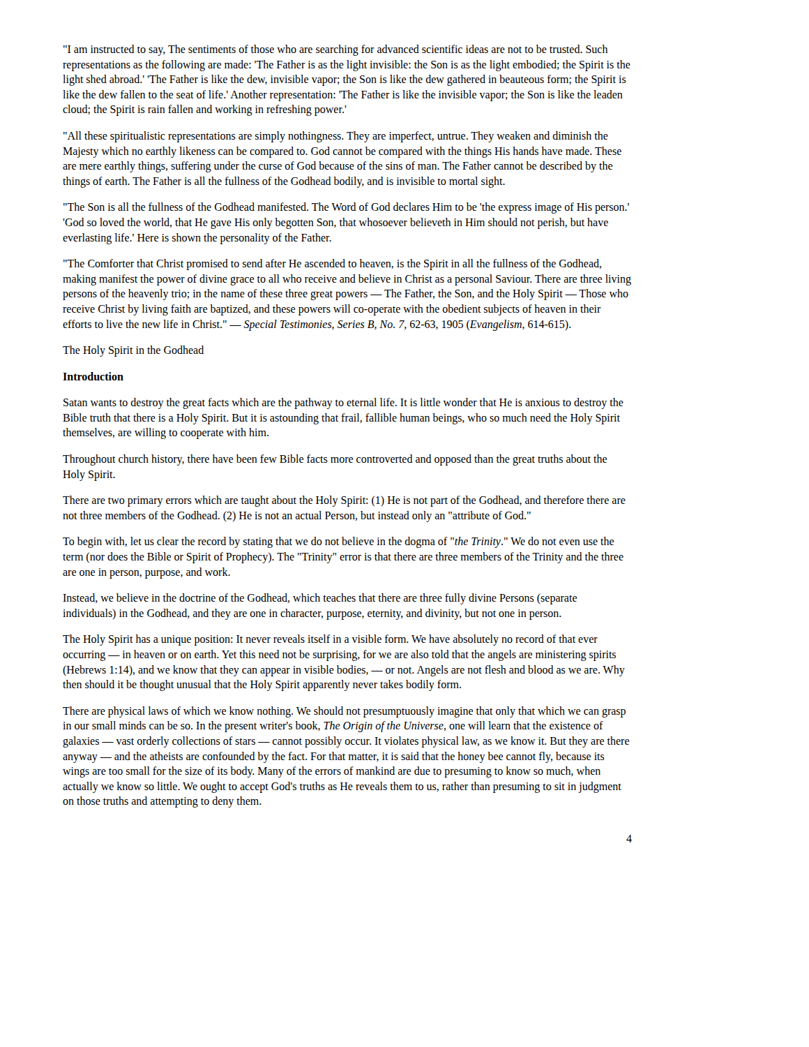"I am instructed to say, The sentiments of those who are searching for advanced scientific ideas are not to be trusted. Such representations as the following are made: 'The Father is as the light invisible: the Son is as the light embodied; the Spirit is the light shed abroad.' 'The Father is like the dew, invisible vapor; the Son is like the dew gathered in beauteous form; the Spirit is like the dew fallen to the seat of life.' Another representation: 'The Father is like the invisible vapor; the Son is like the leaden cloud; the Spirit is rain fallen and working in refreshing power.'
"All these spiritualistic representations are simply nothingness. They are imperfect, untrue. They weaken and diminish the Majesty which no earthly likeness can be compared to. God cannot be compared with the things His hands have made. These are mere earthly things, suffering under the curse of God because of the sins of man. The Father cannot be described by the things of earth. The Father is all the fullness of the Godhead bodily, and is invisible to mortal sight.
"The Son is all the fullness of the Godhead manifested. The Word of God declares Him to be 'the express image of His person.' 'God so loved the world, that He gave His only begotten Son, that whosoever believeth in Him should not perish, but have everlasting life.' Here is shown the personality of the Father.
"The Comforter that Christ promised to send after He ascended to heaven, is the Spirit in all the fullness of the Godhead, making manifest the power of divine grace to all who receive and believe in Christ as a personal Saviour. There are three living persons of the heavenly trio; in the name of these three great powers — The Father, the Son, and the Holy Spirit — Those who receive Christ by living faith are baptized, and these powers will co-operate with the obedient subjects of heaven in their efforts to live the new life in Christ." — Special Testimonies, Series B, No. 7, 62-63, 1905 (Evangelism, 614-615).
The Holy Spirit in the Godhead
Introduction
Satan wants to destroy the great facts which are the pathway to eternal life. It is little wonder that He is anxious to destroy the Bible truth that there is a Holy Spirit. But it is astounding that frail, fallible human beings, who so much need the Holy Spirit themselves, are willing to cooperate with him.
Throughout church history, there have been few Bible facts more controverted and opposed than the great truths about the Holy Spirit.
There are two primary errors which are taught about the Holy Spirit: (1) He is not part of the Godhead, and therefore there are not three members of the Godhead. (2) He is not an actual Person, but instead only an "attribute of God."
To begin with, let us clear the record by stating that we do not believe in the dogma of "the Trinity." We do not even use the term (nor does the Bible or Spirit of Prophecy). The "Trinity" error is that there are three members of the Trinity and the three are one in person, purpose, and work.
Instead, we believe in the doctrine of the Godhead, which teaches that there are three fully divine Persons (separate individuals) in the Godhead, and they are one in character, purpose, eternity, and divinity, but not one in person.
The Holy Spirit has a unique position: It never reveals itself in a visible form. We have absolutely no record of that ever occurring — in heaven or on earth. Yet this need not be surprising, for we are also told that the angels are ministering spirits (Hebrews 1:14), and we know that they can appear in visible bodies, — or not. Angels are not flesh and blood as we are. Why then should it be thought unusual that the Holy Spirit apparently never takes bodily form.
There are physical laws of which we know nothing. We should not presumptuously imagine that only that which we can grasp in our small minds can be so. In the present writer's book, The Origin of the Universe, one will learn that the existence of galaxies — vast orderly collections of stars — cannot possibly occur. It violates physical law, as we know it. But they are there anyway — and the atheists are confounded by the fact. For that matter, it is said that the honey bee cannot fly, because its wings are too small for the size of its body. Many of the errors of mankind are due to presuming to know so much, when actually we know so little. We ought to accept God's truths as He reveals them to us, rather than presuming to sit in judgment on those truths and attempting to deny them.
4